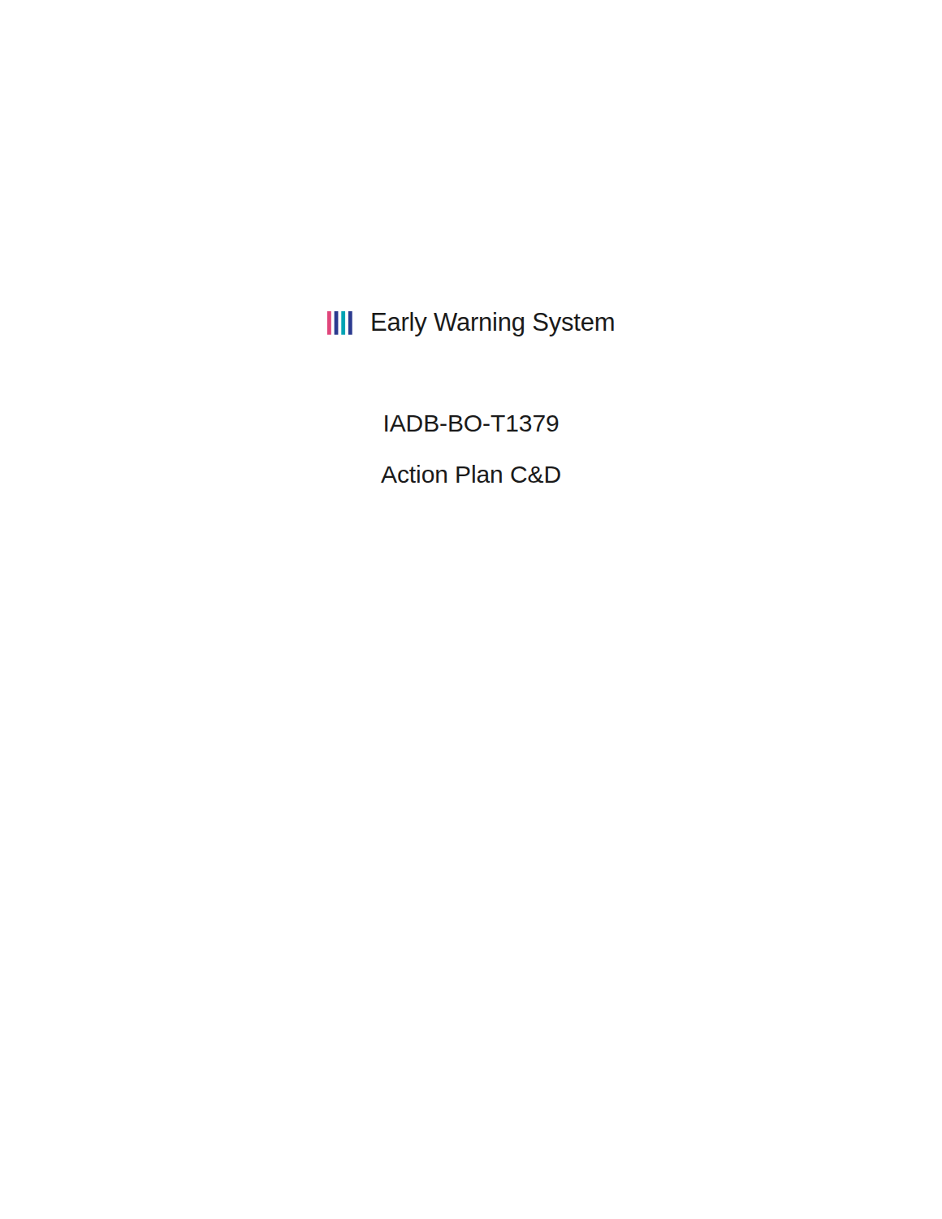Early Warning System
IADB-BO-T1379
Action Plan C&D